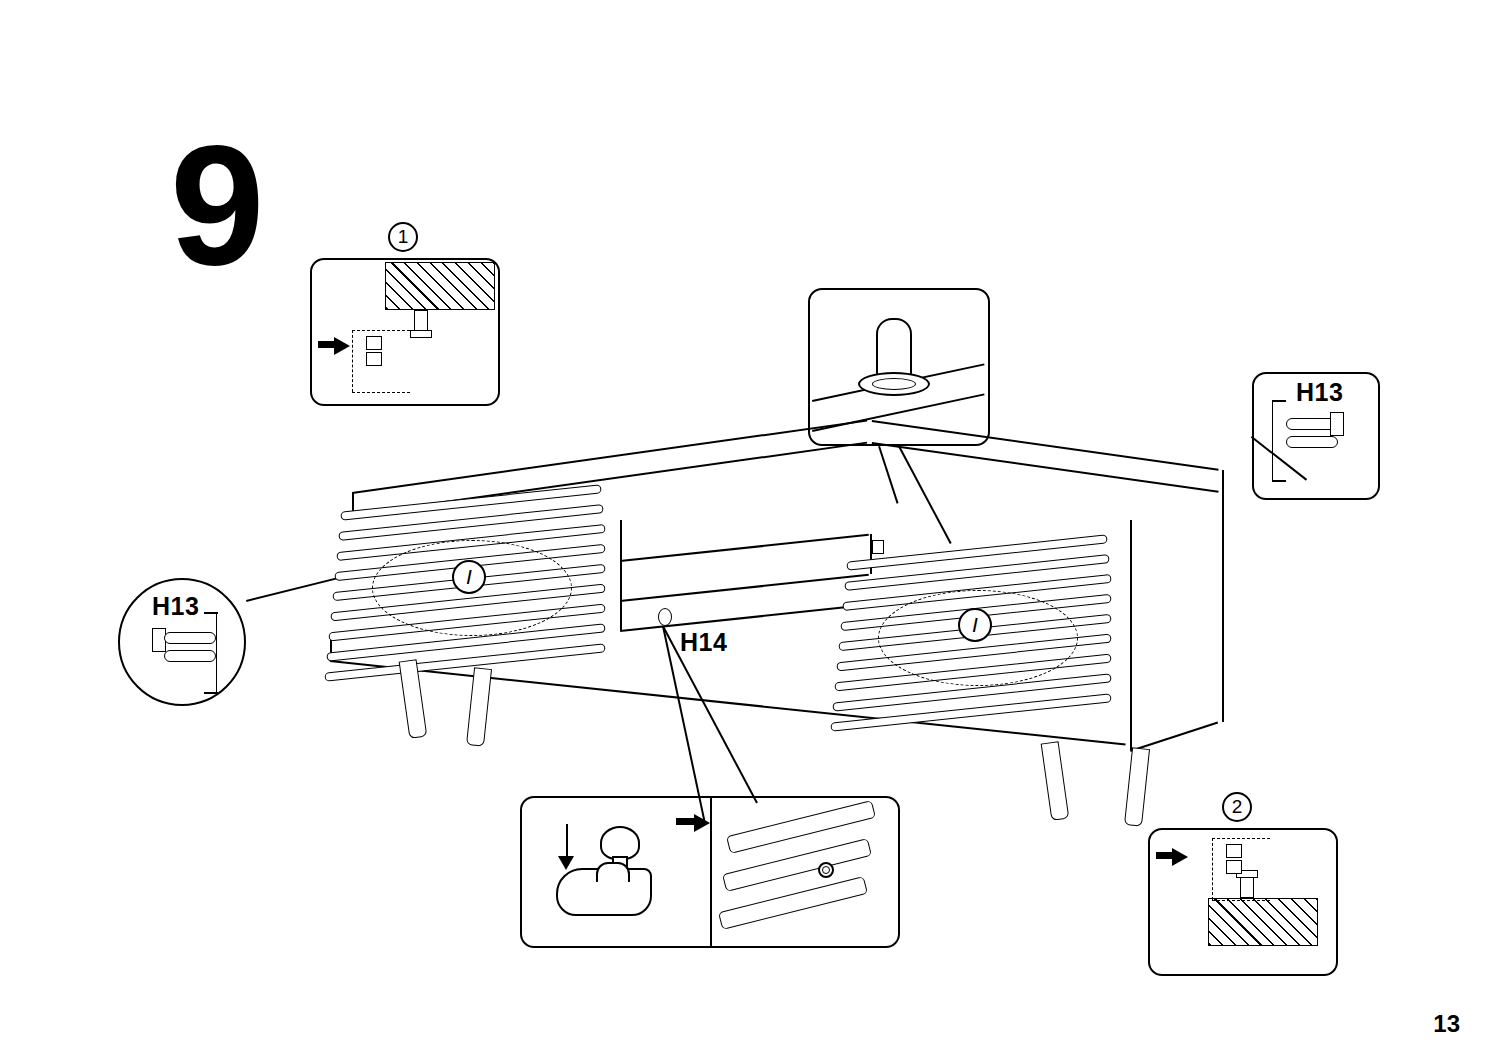9
1
H13
H13
H14
I
I
2
13